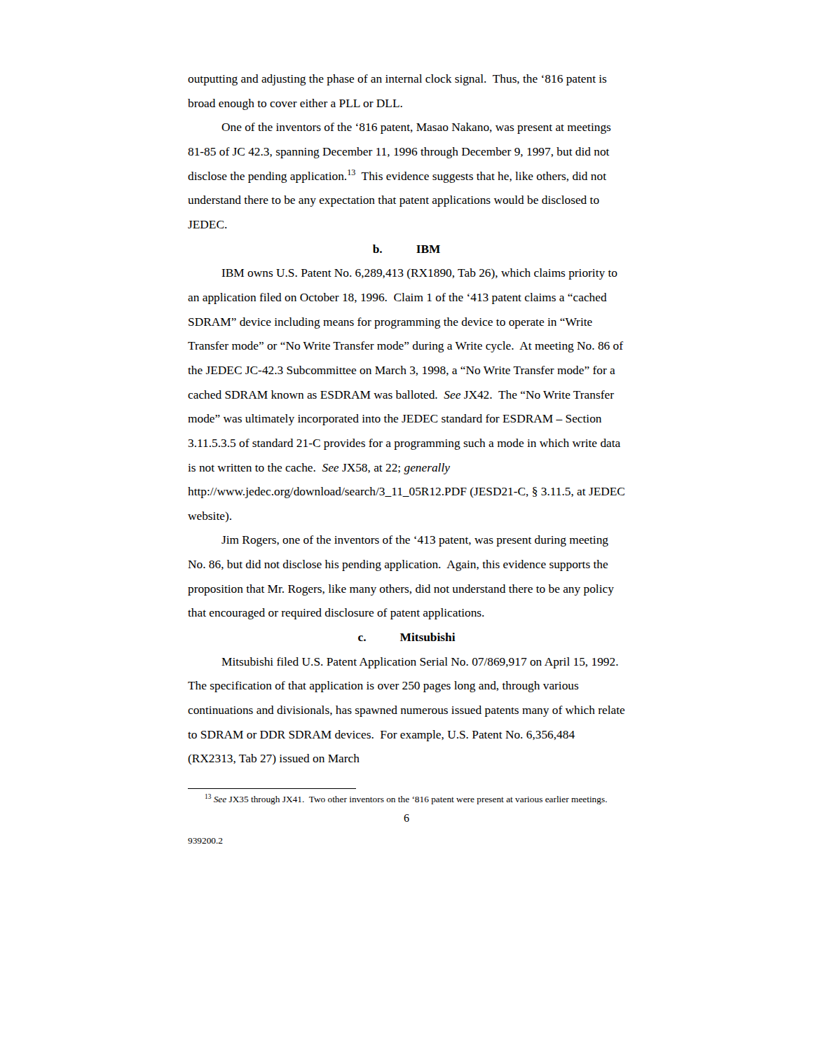outputting and adjusting the phase of an internal clock signal. Thus, the ‘816 patent is broad enough to cover either a PLL or DLL.
One of the inventors of the ‘816 patent, Masao Nakano, was present at meetings 81-85 of JC 42.3, spanning December 11, 1996 through December 9, 1997, but did not disclose the pending application.13 This evidence suggests that he, like others, did not understand there to be any expectation that patent applications would be disclosed to JEDEC.
b. IBM
IBM owns U.S. Patent No. 6,289,413 (RX1890, Tab 26), which claims priority to an application filed on October 18, 1996. Claim 1 of the ‘413 patent claims a “cached SDRAM” device including means for programming the device to operate in “Write Transfer mode” or “No Write Transfer mode” during a Write cycle. At meeting No. 86 of the JEDEC JC-42.3 Subcommittee on March 3, 1998, a “No Write Transfer mode” for a cached SDRAM known as ESDRAM was balloted. See JX42. The “No Write Transfer mode” was ultimately incorporated into the JEDEC standard for ESDRAM – Section 3.11.5.3.5 of standard 21-C provides for a programming such a mode in which write data is not written to the cache. See JX58, at 22; generally http://www.jedec.org/download/search/3_11_05R12.PDF (JESD21-C, § 3.11.5, at JEDEC website).
Jim Rogers, one of the inventors of the ‘413 patent, was present during meeting No. 86, but did not disclose his pending application. Again, this evidence supports the proposition that Mr. Rogers, like many others, did not understand there to be any policy that encouraged or required disclosure of patent applications.
c. Mitsubishi
Mitsubishi filed U.S. Patent Application Serial No. 07/869,917 on April 15, 1992. The specification of that application is over 250 pages long and, through various continuations and divisionals, has spawned numerous issued patents many of which relate to SDRAM or DDR SDRAM devices. For example, U.S. Patent No. 6,356,484 (RX2313, Tab 27) issued on March
13 See JX35 through JX41. Two other inventors on the ‘816 patent were present at various earlier meetings.
6
939200.2